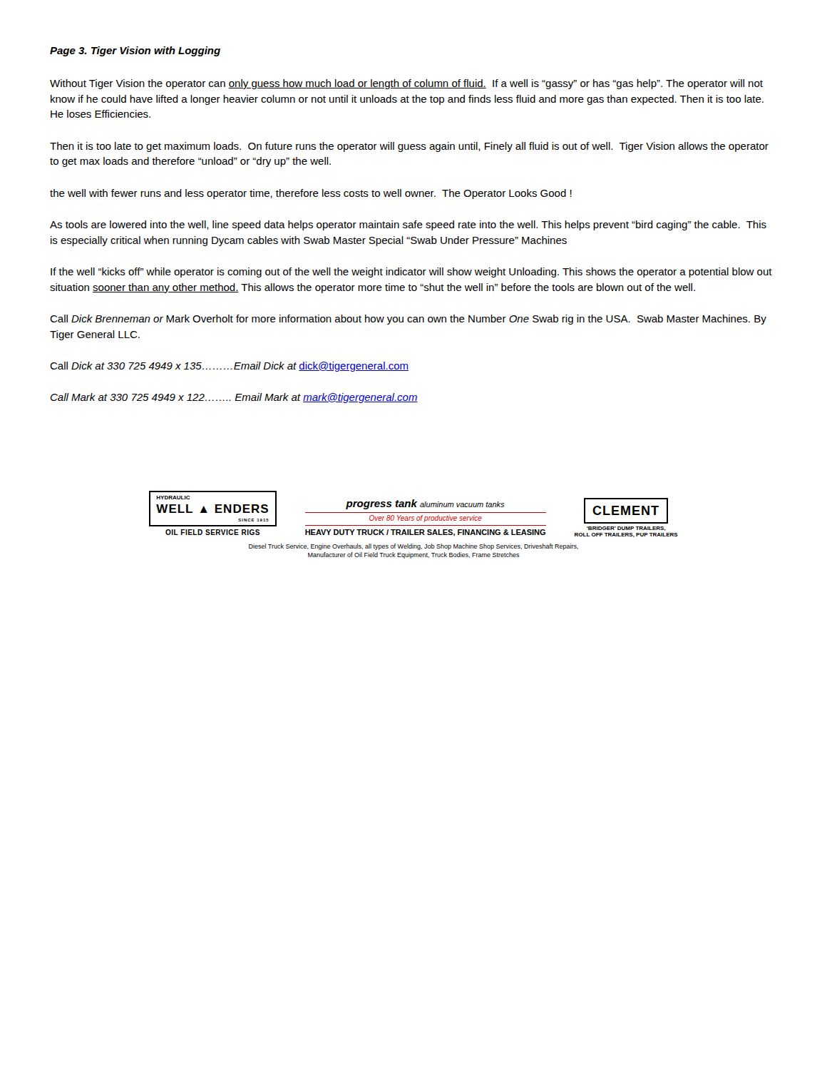Page 3. Tiger Vision with Logging
Without Tiger Vision the operator can only guess how much load or length of column of fluid. If a well is “gassy” or has “gas help”. The operator will not know if he could have lifted a longer heavier column or not until it unloads at the top and finds less fluid and more gas than expected. Then it is too late. He loses Efficiencies.
Then it is too late to get maximum loads. On future runs the operator will guess again until, Finely all fluid is out of well. Tiger Vision allows the operator to get max loads and therefore “unload” or “dry up” the well.
the well with fewer runs and less operator time, therefore less costs to well owner. The Operator Looks Good !
As tools are lowered into the well, line speed data helps operator maintain safe speed rate into the well. This helps prevent “bird caging” the cable. This is especially critical when running Dycam cables with Swab Master Special “Swab Under Pressure” Machines
If the well “kicks off” while operator is coming out of the well the weight indicator will show weight Unloading. This shows the operator a potential blow out situation sooner than any other method. This allows the operator more time to “shut the well in” before the tools are blown out of the well.
Call Dick Brenneman or Mark Overholt for more information about how you can own the Number One Swab rig in the USA. Swab Master Machines. By Tiger General LLC.
Call Dick at 330 725 4949 x 135………Email Dick at dick@tigergeneral.com
Call Mark at 330 725 4949 x 122…….. Email Mark at mark@tigergeneral.com
HYDRAULIC WELL ▲ ENDERS SINCE 1915
OIL FIELD SERVICE RIGS
progress tank aluminum vacuum tanks
Over 80 Years of productive service
HEAVY DUTY TRUCK / TRAILER SALES, FINANCING & LEASING
CLEMENT
‘BRIDGER’ DUMP TRAILERS,
ROLL OFF TRAILERS, PUP TRAILERS
Diesel Truck Service, Engine Overhauls, all types of Welding, Job Shop Machine Shop Services, Driveshaft Repairs,
Manufacturer of Oil Field Truck Equipment, Truck Bodies, Frame Stretches